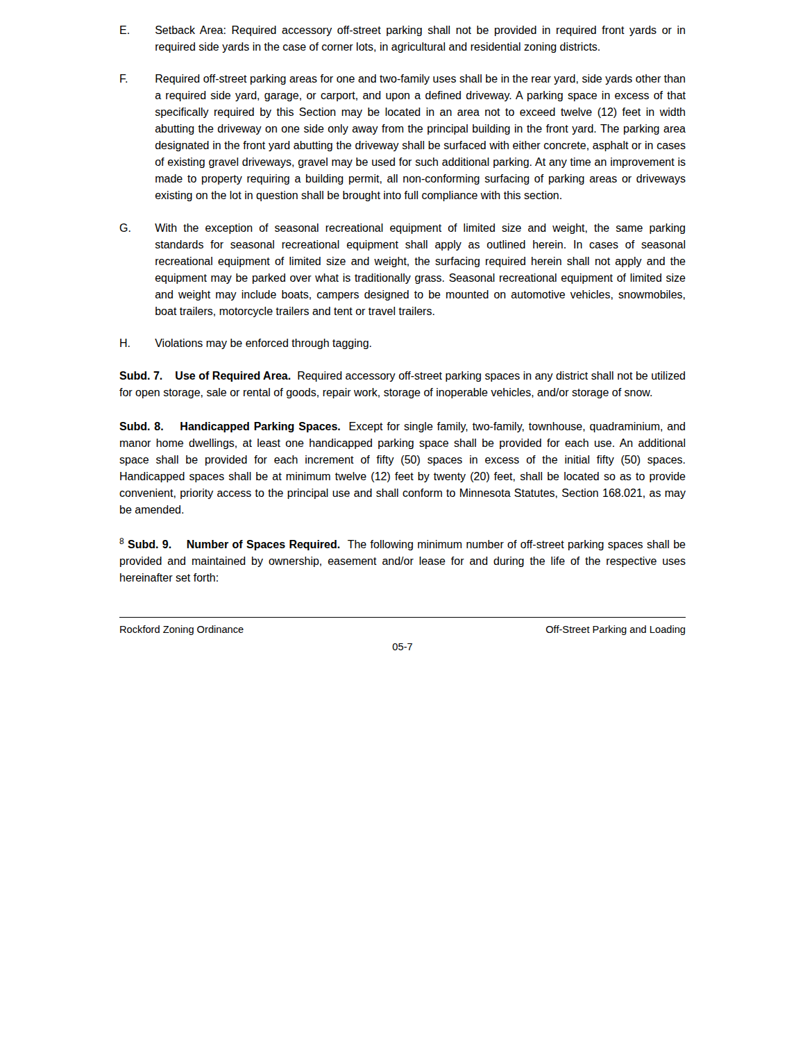E.
Setback Area: Required accessory off-street parking shall not be provided in required front yards or in required side yards in the case of corner lots, in agricultural and residential zoning districts.
F.
Required off-street parking areas for one and two-family uses shall be in the rear yard, side yards other than a required side yard, garage, or carport, and upon a defined driveway. A parking space in excess of that specifically required by this Section may be located in an area not to exceed twelve (12) feet in width abutting the driveway on one side only away from the principal building in the front yard. The parking area designated in the front yard abutting the driveway shall be surfaced with either concrete, asphalt or in cases of existing gravel driveways, gravel may be used for such additional parking. At any time an improvement is made to property requiring a building permit, all non-conforming surfacing of parking areas or driveways existing on the lot in question shall be brought into full compliance with this section.
G.
With the exception of seasonal recreational equipment of limited size and weight, the same parking standards for seasonal recreational equipment shall apply as outlined herein. In cases of seasonal recreational equipment of limited size and weight, the surfacing required herein shall not apply and the equipment may be parked over what is traditionally grass. Seasonal recreational equipment of limited size and weight may include boats, campers designed to be mounted on automotive vehicles, snowmobiles, boat trailers, motorcycle trailers and tent or travel trailers.
H.
Violations may be enforced through tagging.
Subd. 7. Use of Required Area. Required accessory off-street parking spaces in any district shall not be utilized for open storage, sale or rental of goods, repair work, storage of inoperable vehicles, and/or storage of snow.
Subd. 8. Handicapped Parking Spaces. Except for single family, two-family, townhouse, quadraminium, and manor home dwellings, at least one handicapped parking space shall be provided for each use. An additional space shall be provided for each increment of fifty (50) spaces in excess of the initial fifty (50) spaces. Handicapped spaces shall be at minimum twelve (12) feet by twenty (20) feet, shall be located so as to provide convenient, priority access to the principal use and shall conform to Minnesota Statutes, Section 168.021, as may be amended.
8 Subd. 9. Number of Spaces Required. The following minimum number of off-street parking spaces shall be provided and maintained by ownership, easement and/or lease for and during the life of the respective uses hereinafter set forth:
Rockford Zoning Ordinance
Off-Street Parking and Loading
05-7